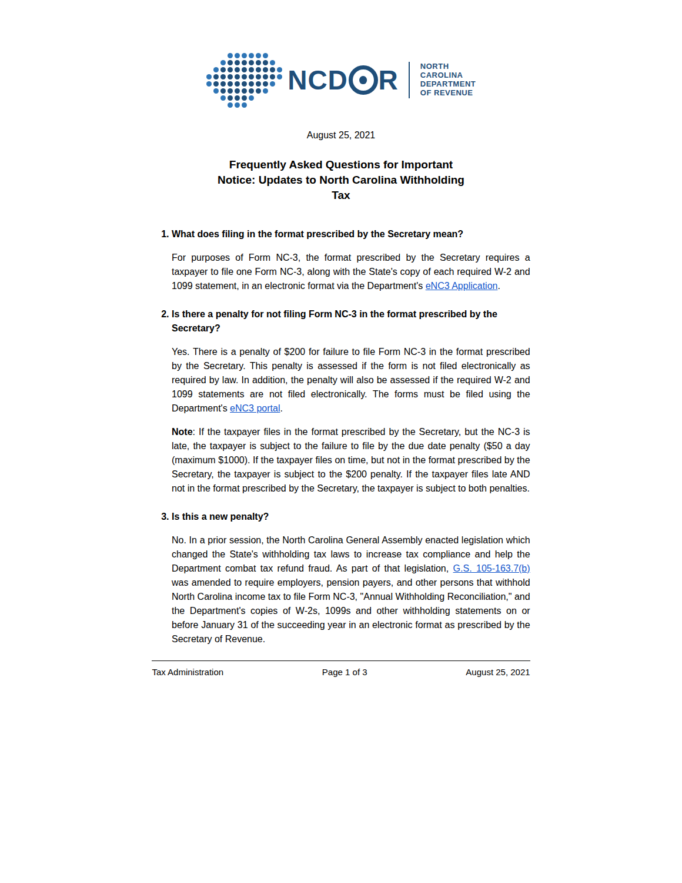NCD R
NORTH
CAROLINA
DEPARTMENT
OF REVENUE
August 25, 2021
Frequently Asked Questions for Important
Notice: Updates to North Carolina Withholding
Tax
What does filing in the format prescribed by the Secretary mean?
For purposes of Form NC-3, the format prescribed by the Secretary requires a taxpayer to file one Form NC-3, along with the State's copy of each required W-2 and 1099 statement, in an electronic format via the Department's eNC3 Application.
Is there a penalty for not filing Form NC-3 in the format prescribed by the Secretary?
Yes. There is a penalty of $200 for failure to file Form NC-3 in the format prescribed by the Secretary. This penalty is assessed if the form is not filed electronically as required by law. In addition, the penalty will also be assessed if the required W-2 and 1099 statements are not filed electronically. The forms must be filed using the Department's eNC3 portal.
Note: If the taxpayer files in the format prescribed by the Secretary, but the NC-3 is late, the taxpayer is subject to the failure to file by the due date penalty ($50 a day (maximum $1000). If the taxpayer files on time, but not in the format prescribed by the Secretary, the taxpayer is subject to the $200 penalty. If the taxpayer files late AND not in the format prescribed by the Secretary, the taxpayer is subject to both penalties.
Is this a new penalty?
No. In a prior session, the North Carolina General Assembly enacted legislation which changed the State's withholding tax laws to increase tax compliance and help the Department combat tax refund fraud. As part of that legislation, G.S. 105-163.7(b) was amended to require employers, pension payers, and other persons that withhold North Carolina income tax to file Form NC-3, "Annual Withholding Reconciliation," and the Department's copies of W-2s, 1099s and other withholding statements on or before January 31 of the succeeding year in an electronic format as prescribed by the Secretary of Revenue.
Tax Administration
Page 1 of 3
August 25, 2021